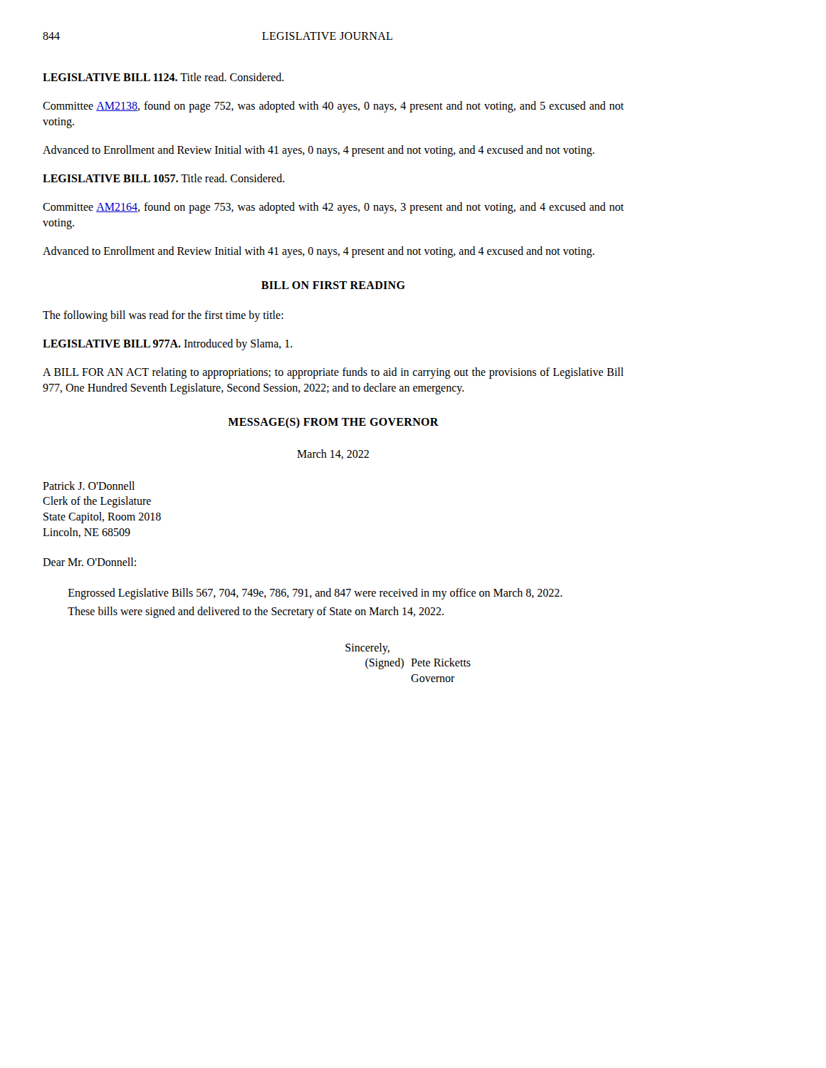844 LEGISLATIVE JOURNAL
LEGISLATIVE BILL 1124. Title read. Considered.
Committee AM2138, found on page 752, was adopted with 40 ayes, 0 nays, 4 present and not voting, and 5 excused and not voting.
Advanced to Enrollment and Review Initial with 41 ayes, 0 nays, 4 present and not voting, and 4 excused and not voting.
LEGISLATIVE BILL 1057. Title read. Considered.
Committee AM2164, found on page 753, was adopted with 42 ayes, 0 nays, 3 present and not voting, and 4 excused and not voting.
Advanced to Enrollment and Review Initial with 41 ayes, 0 nays, 4 present and not voting, and 4 excused and not voting.
BILL ON FIRST READING
The following bill was read for the first time by title:
LEGISLATIVE BILL 977A. Introduced by Slama, 1.
A BILL FOR AN ACT relating to appropriations; to appropriate funds to aid in carrying out the provisions of Legislative Bill 977, One Hundred Seventh Legislature, Second Session, 2022; and to declare an emergency.
MESSAGE(S) FROM THE GOVERNOR
March 14, 2022
Patrick J. O'Donnell
Clerk of the Legislature
State Capitol, Room 2018
Lincoln, NE 68509
Dear Mr. O'Donnell:
Engrossed Legislative Bills 567, 704, 749e, 786, 791, and 847 were received in my office on March 8, 2022.
These bills were signed and delivered to the Secretary of State on March 14, 2022.
Sincerely,
(Signed) Pete Ricketts
Governor